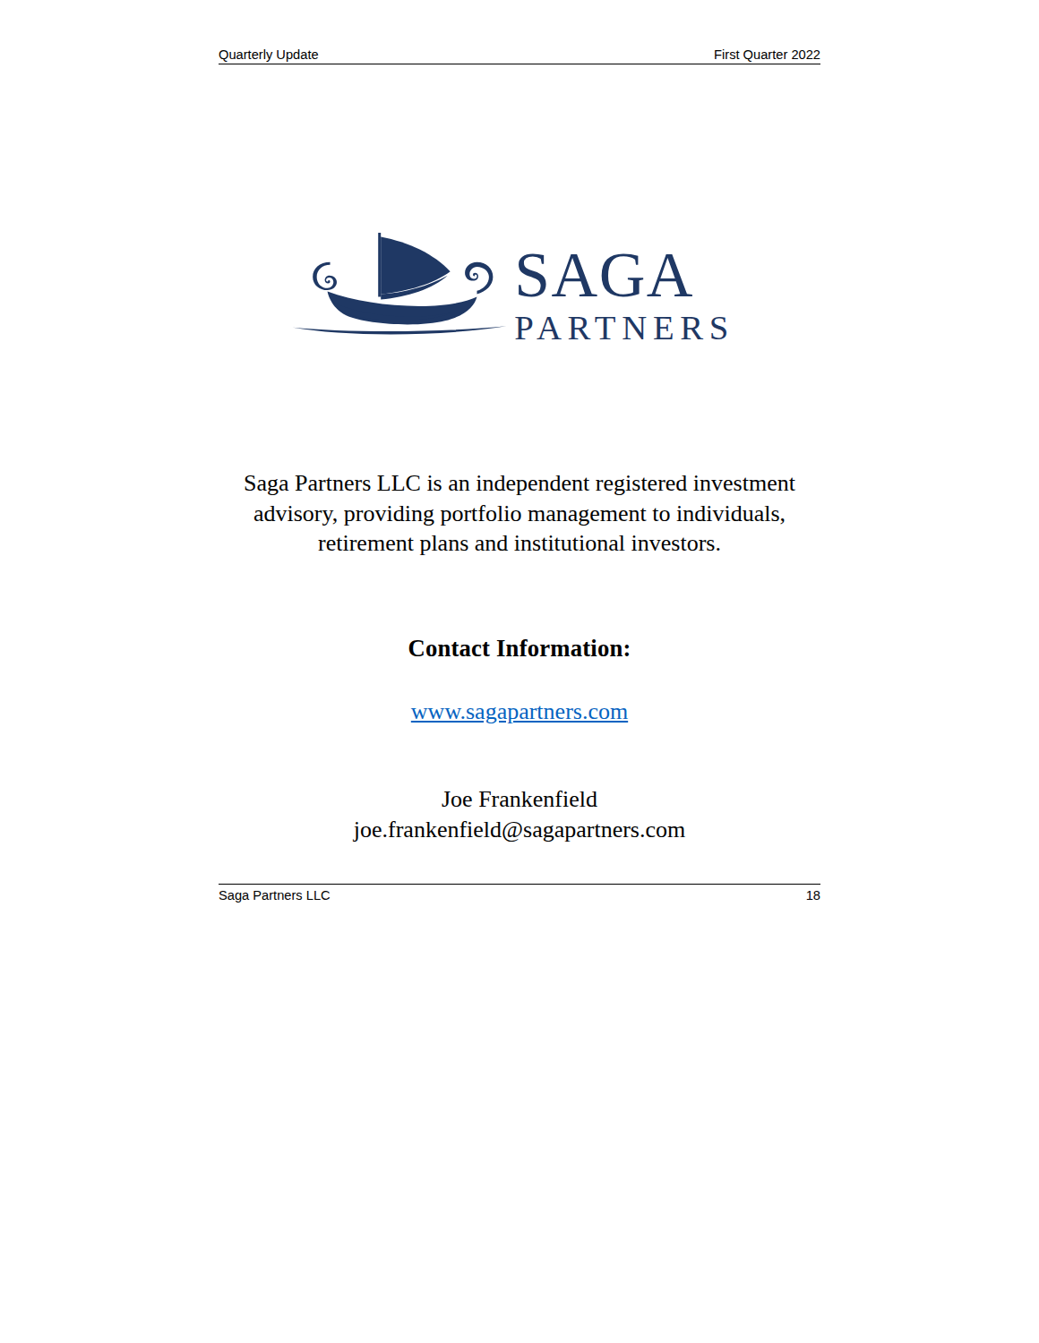Quarterly Update
First Quarter 2022
SAGA PARTNERS
Saga Partners LLC is an independent registered investment advisory, providing portfolio management to individuals, retirement plans and institutional investors.
Contact Information:
www.sagapartners.com
Joe Frankenfield joe.frankenfield@sagapartners.com
Saga Partners LLC
18